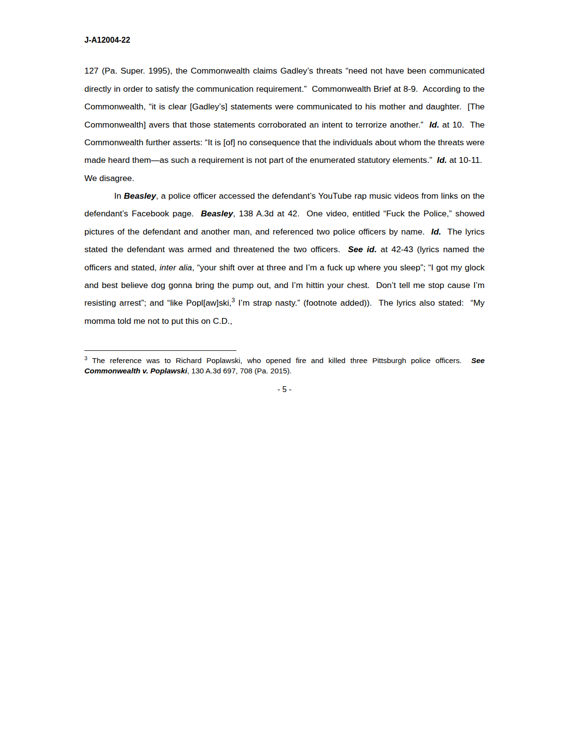J-A12004-22
127 (Pa. Super. 1995), the Commonwealth claims Gadley’s threats “need not have been communicated directly in order to satisfy the communication requirement.” Commonwealth Brief at 8-9. According to the Commonwealth, “it is clear [Gadley’s] statements were communicated to his mother and daughter. [The Commonwealth] avers that those statements corroborated an intent to terrorize another.” Id. at 10. The Commonwealth further asserts: “It is [of] no consequence that the individuals about whom the threats were made heard them—as such a requirement is not part of the enumerated statutory elements.” Id. at 10-11. We disagree.
In Beasley, a police officer accessed the defendant’s YouTube rap music videos from links on the defendant’s Facebook page. Beasley, 138 A.3d at 42. One video, entitled “Fuck the Police,” showed pictures of the defendant and another man, and referenced two police officers by name. Id. The lyrics stated the defendant was armed and threatened the two officers. See id. at 42-43 (lyrics named the officers and stated, inter alia, “your shift over at three and I’m a fuck up where you sleep”; “I got my glock and best believe dog gonna bring the pump out, and I’m hittin your chest. Don’t tell me stop cause I’m resisting arrest”; and “like Popl[aw]ski,3 I’m strap nasty.” (footnote added)). The lyrics also stated: “My momma told me not to put this on C.D.,
3 The reference was to Richard Poplawski, who opened fire and killed three Pittsburgh police officers. See Commonwealth v. Poplawski, 130 A.3d 697, 708 (Pa. 2015).
- 5 -